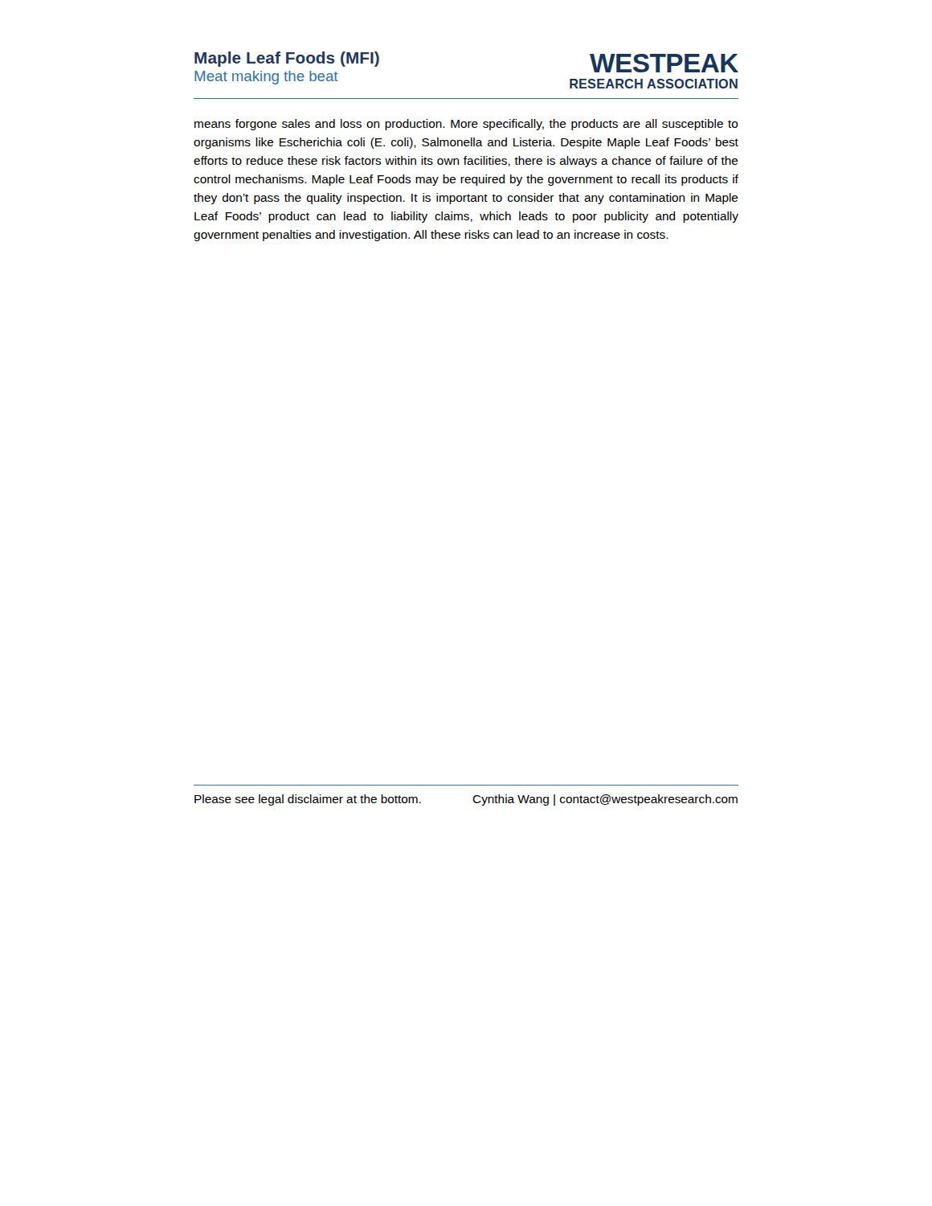Maple Leaf Foods (MFI)
Meat making the beat
WESTPEAK RESEARCH ASSOCIATION
means forgone sales and loss on production. More specifically, the products are all susceptible to organisms like Escherichia coli (E. coli), Salmonella and Listeria. Despite Maple Leaf Foods’ best efforts to reduce these risk factors within its own facilities, there is always a chance of failure of the control mechanisms. Maple Leaf Foods may be required by the government to recall its products if they don’t pass the quality inspection. It is important to consider that any contamination in Maple Leaf Foods’ product can lead to liability claims, which leads to poor publicity and potentially government penalties and investigation. All these risks can lead to an increase in costs.
Please see legal disclaimer at the bottom.
Cynthia Wang | contact@westpeakresearch.com